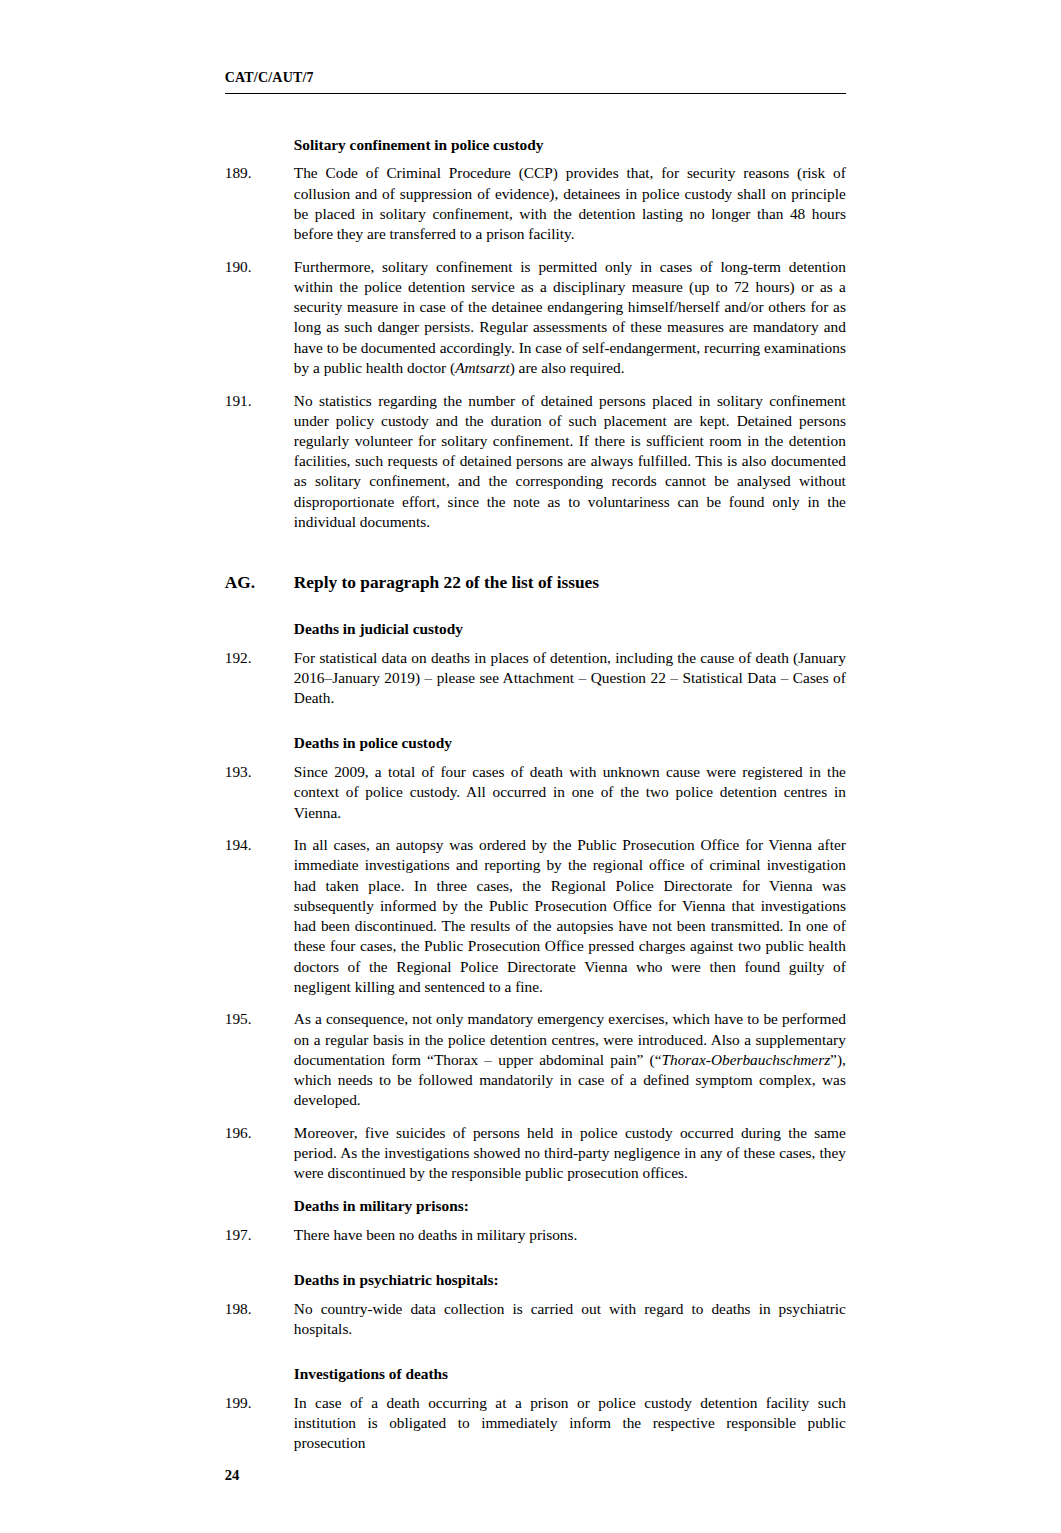CAT/C/AUT/7
Solitary confinement in police custody
189. The Code of Criminal Procedure (CCP) provides that, for security reasons (risk of collusion and of suppression of evidence), detainees in police custody shall on principle be placed in solitary confinement, with the detention lasting no longer than 48 hours before they are transferred to a prison facility.
190. Furthermore, solitary confinement is permitted only in cases of long-term detention within the police detention service as a disciplinary measure (up to 72 hours) or as a security measure in case of the detainee endangering himself/herself and/or others for as long as such danger persists. Regular assessments of these measures are mandatory and have to be documented accordingly. In case of self-endangerment, recurring examinations by a public health doctor (Amtsarzt) are also required.
191. No statistics regarding the number of detained persons placed in solitary confinement under policy custody and the duration of such placement are kept. Detained persons regularly volunteer for solitary confinement. If there is sufficient room in the detention facilities, such requests of detained persons are always fulfilled. This is also documented as solitary confinement, and the corresponding records cannot be analysed without disproportionate effort, since the note as to voluntariness can be found only in the individual documents.
AG. Reply to paragraph 22 of the list of issues
Deaths in judicial custody
192. For statistical data on deaths in places of detention, including the cause of death (January 2016–January 2019) – please see Attachment – Question 22 – Statistical Data – Cases of Death.
Deaths in police custody
193. Since 2009, a total of four cases of death with unknown cause were registered in the context of police custody. All occurred in one of the two police detention centres in Vienna.
194. In all cases, an autopsy was ordered by the Public Prosecution Office for Vienna after immediate investigations and reporting by the regional office of criminal investigation had taken place. In three cases, the Regional Police Directorate for Vienna was subsequently informed by the Public Prosecution Office for Vienna that investigations had been discontinued. The results of the autopsies have not been transmitted. In one of these four cases, the Public Prosecution Office pressed charges against two public health doctors of the Regional Police Directorate Vienna who were then found guilty of negligent killing and sentenced to a fine.
195. As a consequence, not only mandatory emergency exercises, which have to be performed on a regular basis in the police detention centres, were introduced. Also a supplementary documentation form “Thorax – upper abdominal pain” (“Thorax-Oberbauchschmerz”), which needs to be followed mandatorily in case of a defined symptom complex, was developed.
196. Moreover, five suicides of persons held in police custody occurred during the same period. As the investigations showed no third-party negligence in any of these cases, they were discontinued by the responsible public prosecution offices.
Deaths in military prisons:
197. There have been no deaths in military prisons.
Deaths in psychiatric hospitals:
198. No country-wide data collection is carried out with regard to deaths in psychiatric hospitals.
Investigations of deaths
199. In case of a death occurring at a prison or police custody detention facility such institution is obligated to immediately inform the respective responsible public prosecution
24